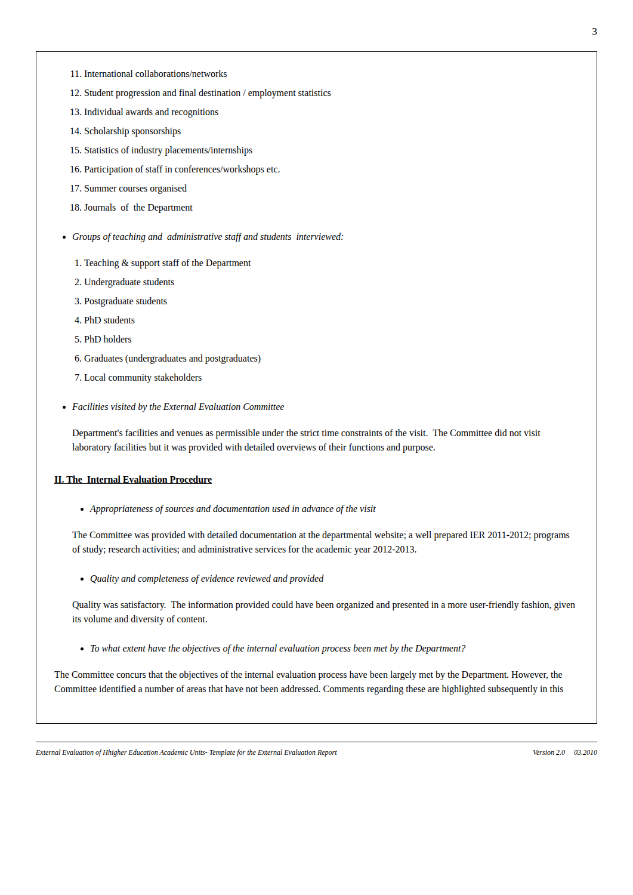3
International collaborations/networks
Student progression and final destination / employment statistics
Individual awards and recognitions
Scholarship sponsorships
Statistics of industry placements/internships
Participation of staff in conferences/workshops etc.
Summer courses organised
Journals of the Department
Groups of teaching and administrative staff and students interviewed:
Teaching & support staff of the Department
Undergraduate students
Postgraduate students
PhD students
PhD holders
Graduates (undergraduates and postgraduates)
Local community stakeholders
Facilities visited by the External Evaluation Committee
Department's facilities and venues as permissible under the strict time constraints of the visit. The Committee did not visit laboratory facilities but it was provided with detailed overviews of their functions and purpose.
II. The Internal Evaluation Procedure
Appropriateness of sources and documentation used in advance of the visit
The Committee was provided with detailed documentation at the departmental website; a well prepared IER 2011-2012; programs of study; research activities; and administrative services for the academic year 2012-2013.
Quality and completeness of evidence reviewed and provided
Quality was satisfactory. The information provided could have been organized and presented in a more user-friendly fashion, given its volume and diversity of content.
To what extent have the objectives of the internal evaluation process been met by the Department?
The Committee concurs that the objectives of the internal evaluation process have been largely met by the Department. However, the Committee identified a number of areas that have not been addressed. Comments regarding these are highlighted subsequently in this
External Evaluation of Hhigher Education Academic Units- Template for the External Evaluation Report Version 2.0 03.2010